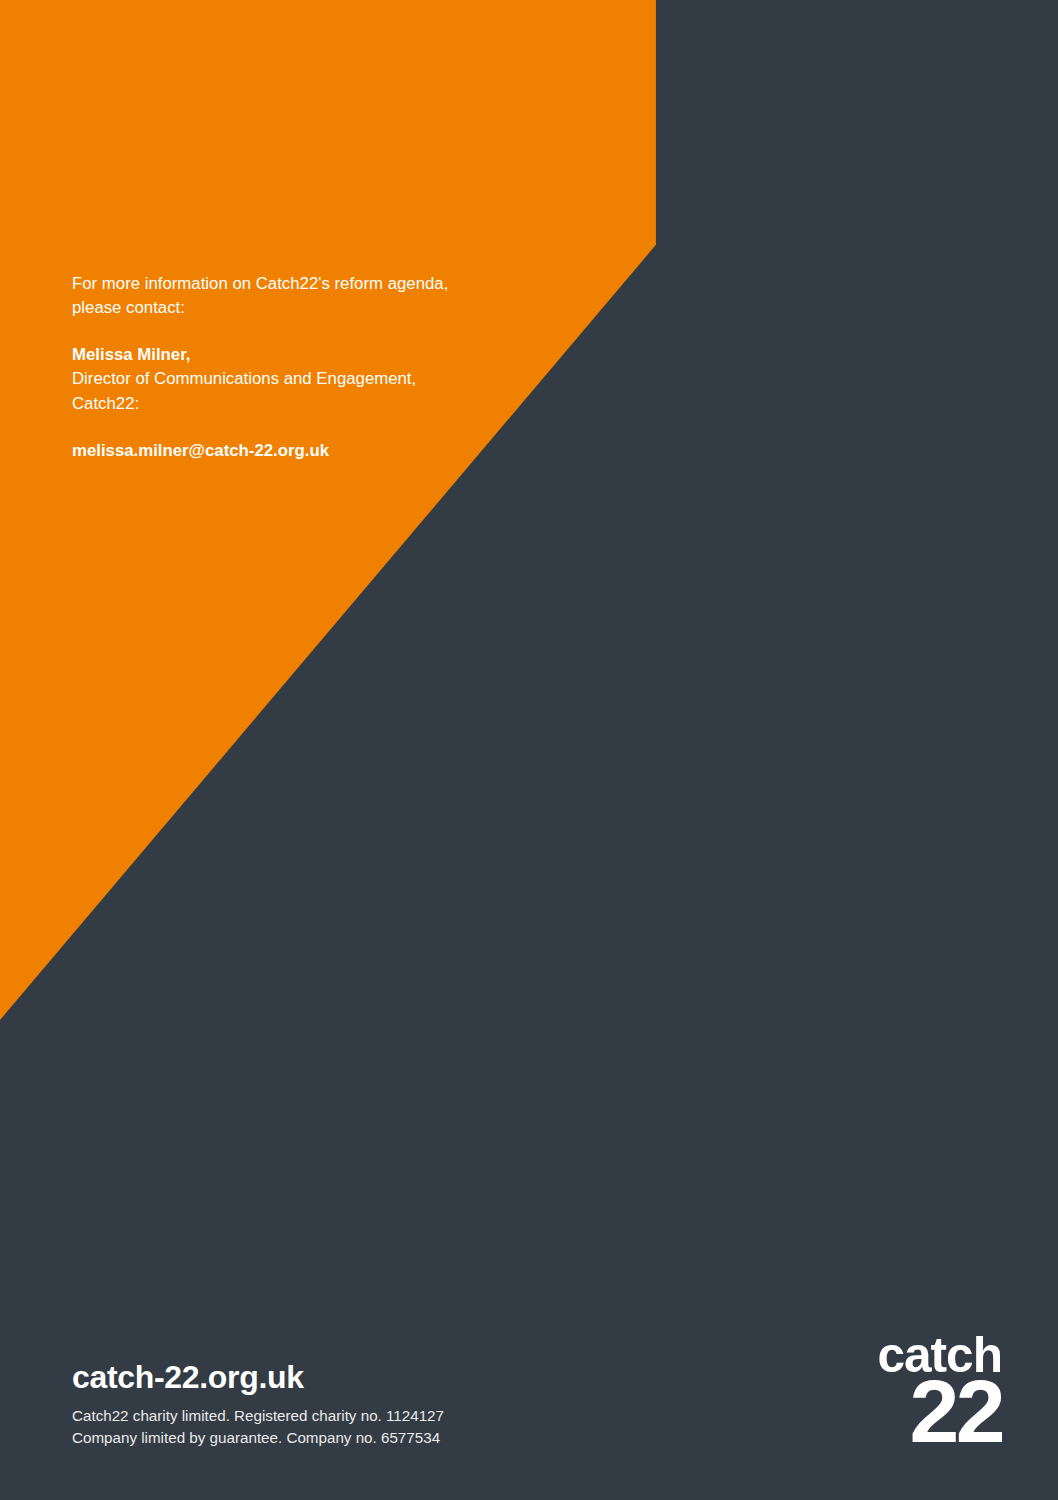For more information on Catch22's reform agenda, please contact:
Melissa Milner,
Director of Communications and Engagement, Catch22:
melissa.milner@catch-22.org.uk
catch-22.org.uk
Catch22 charity limited. Registered charity no. 1124127
Company limited by guarantee. Company no. 6577534
catch 22